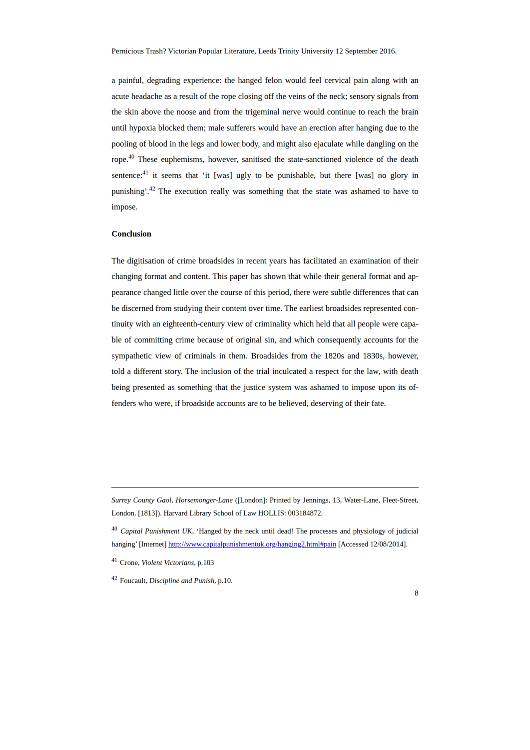Pernicious Trash? Victorian Popular Literature, Leeds Trinity University 12 September 2016.
a painful, degrading experience: the hanged felon would feel cervical pain along with an acute headache as a result of the rope closing off the veins of the neck; sensory signals from the skin above the noose and from the trigeminal nerve would continue to reach the brain until hypoxia blocked them; male sufferers would have an erection after hanging due to the pooling of blood in the legs and lower body, and might also ejaculate while dangling on the rope.40 These euphemisms, however, sanitised the state-sanctioned violence of the death sentence:41 it seems that ‘it [was] ugly to be punishable, but there [was] no glory in punishing’.42 The execution really was something that the state was ashamed to have to impose.
Conclusion
The digitisation of crime broadsides in recent years has facilitated an examination of their changing format and content. This paper has shown that while their general format and appearance changed little over the course of this period, there were subtle differences that can be discerned from studying their content over time. The earliest broadsides represented continuity with an eighteenth-century view of criminality which held that all people were capable of committing crime because of original sin, and which consequently accounts for the sympathetic view of criminals in them. Broadsides from the 1820s and 1830s, however, told a different story. The inclusion of the trial inculcated a respect for the law, with death being presented as something that the justice system was ashamed to impose upon its offenders who were, if broadside accounts are to be believed, deserving of their fate.
Surrey County Gaol, Horsemonger-Lane ([London]: Printed by Jennings, 13, Water-Lane, Fleet-Street, London. [1813]). Harvard Library School of Law HOLLIS: 003184872.
40 Capital Punishment UK, ‘Hanged by the neck until dead! The processes and physiology of judicial hanging’ [Internet] http://www.capitalpunishmentuk.org/hanging2.html#pain [Accessed 12/08/2014].
41 Crone, Violent Victorians, p.103
42 Foucault, Discipline and Punish, p.10.
8